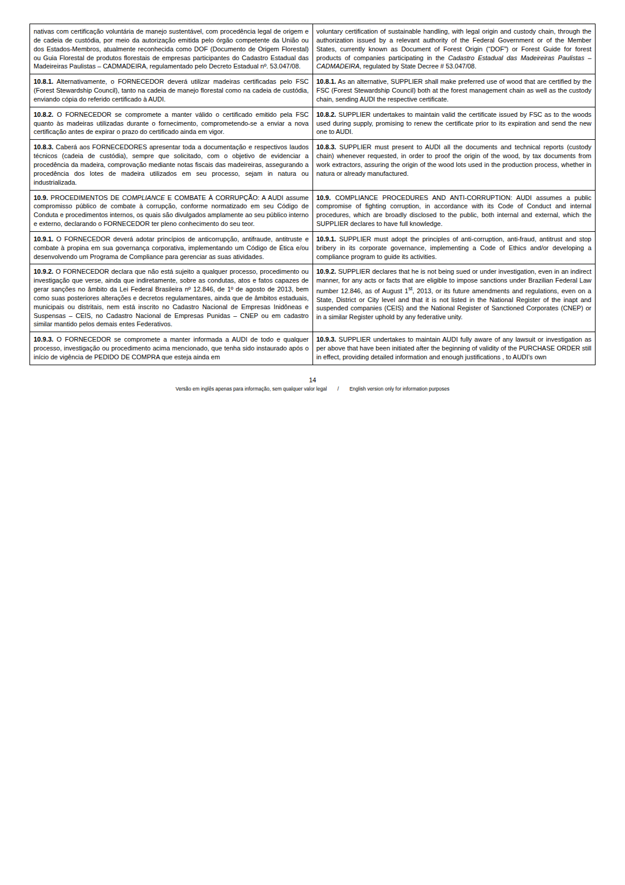| nativas com certificação voluntária de manejo sustentável, com procedência legal de origem e de cadeia de custódia, por meio da autorização emitida pelo órgão competente da União ou dos Estados-Membros, atualmente reconhecida como DOF (Documento de Origem Florestal) ou Guia Florestal de produtos florestais de empresas participantes do Cadastro Estadual das Madeireiras Paulistas – CADMADEIRA, regulamentado pelo Decreto Estadual nº. 53.047/08. | voluntary certification of sustainable handling, with legal origin and custody chain, through the authorization issued by a relevant authority of the Federal Government or of the Member States, currently known as Document of Forest Origin (“DOF”) or Forest Guide for forest products of companies participating in the Cadastro Estadual das Madeireiras Paulistas – CADMADEIRA , regulated by State Decree # 53.047/08. |
| 10.8.1. Alternativamente, o FORNECEDOR deverá utilizar madeiras certificadas pelo FSC (Forest Stewardship Council), tanto na cadeia de manejo florestal como na cadeia de custódia, enviando cópia do referido certificado à AUDI. | 10.8.1. As an alternative, SUPPLIER shall make preferred use of wood that are certified by the FSC (Forest Stewardship Council) both at the forest management chain as well as the custody chain, sending AUDI the respective certificate. |
| 10.8.2. O FORNECEDOR se compromete a manter válido o certificado emitido pela FSC quanto às madeiras utilizadas durante o fornecimento, comprometendo-se a enviar a nova certificação antes de expirar o prazo do certificado ainda em vigor. | 10.8.2. SUPPLIER undertakes to maintain valid the certificate issued by FSC as to the woods used during supply, promising to renew the certificate prior to its expiration and send the new one to AUDI. |
| 10.8.3. Caberá aos FORNECEDORES apresentar toda a documentação e respectivos laudos técnicos (cadeia de custódia), sempre que solicitado, com o objetivo de evidenciar a procedência da madeira, comprovação mediante notas fiscais das madeireiras, assegurando a procedência dos lotes de madeira utilizados em seu processo, sejam in natura ou industrializada. | 10.8.3. SUPPLIER must present to AUDI all the documents and technical reports (custody chain) whenever requested, in order to proof the origin of the wood, by tax documents from work extractors, assuring the origin of the wood lots used in the production process, whether in natura or already manufactured. |
| 10.9. PROCEDIMENTOS DE COMPLIANCE E COMBATE À CORRUPÇÃO: A AUDI assume compromisso público de combate à corrupção, conforme normatizado em seu Código de Conduta e procedimentos internos, os quais são divulgados amplamente ao seu público interno e externo, declarando o FORNECEDOR ter pleno conhecimento do seu teor. | 10.9. COMPLIANCE PROCEDURES AND ANTI-CORRUPTION: AUDI assumes a public compromise of fighting corruption, in accordance with its Code of Conduct and internal procedures, which are broadly disclosed to the public, both internal and external, which the SUPPLIER declares to have full knowledge. |
| 10.9.1. O FORNECEDOR deverá adotar princípios de anticorrupção, antifraude, antitruste e combate à propina em sua governança corporativa, implementando um Código de Ética e/ou desenvolvendo um Programa de Compliance para gerenciar as suas atividades. | 10.9.1. SUPPLIER must adopt the principles of anti-corruption, anti-fraud, antitrust and stop bribery in its corporate governance, implementing a Code of Ethics and/or developing a compliance program to guide its activities. |
| 10.9.2. O FORNECEDOR declara que não está sujeito a qualquer processo, procedimento ou investigação que verse, ainda que indiretamente, sobre as condutas, atos e fatos capazes de gerar sanções no âmbito da Lei Federal Brasileira nº 12.846, de 1º de agosto de 2013, bem como suas posteriores alterações e decretos regulamentares, ainda que de âmbitos estaduais, municipais ou distritais, nem está inscrito no Cadastro Nacional de Empresas Inidôneas e Suspensas – CEIS, no Cadastro Nacional de Empresas Punidas – CNEP ou em cadastro similar mantido pelos demais entes Federativos. | 10.9.2. SUPPLIER declares that he is not being sued or under investigation, even in an indirect manner, for any acts or facts that are eligible to impose sanctions under Brazilian Federal Law number 12.846, as of August 1 st , 2013, or its future amendments and regulations, even on a State, District or City level and that it is not listed in the National Register of the inapt and suspended companies (CEIS) and the National Register of Sanctioned Corporates (CNEP) or in a similar Register uphold by any federative unity. |
| 10.9.3. O FORNECEDOR se compromete a manter informada a AUDI de todo e qualquer processo, investigação ou procedimento acima mencionado, que tenha sido instaurado após o início de vigência de PEDIDO DE COMPRA que esteja ainda em | 10.9.3. SUPPLIER undertakes to maintain AUDI fully aware of any lawsuit or investigation as per above that have been initiated after the beginning of validity of the PURCHASE ORDER still in effect, providing detailed information and enough justifications , to AUDI’s own |
14
Versão em inglês apenas para informação, sem qualquer valor legal/English version only for information purposes